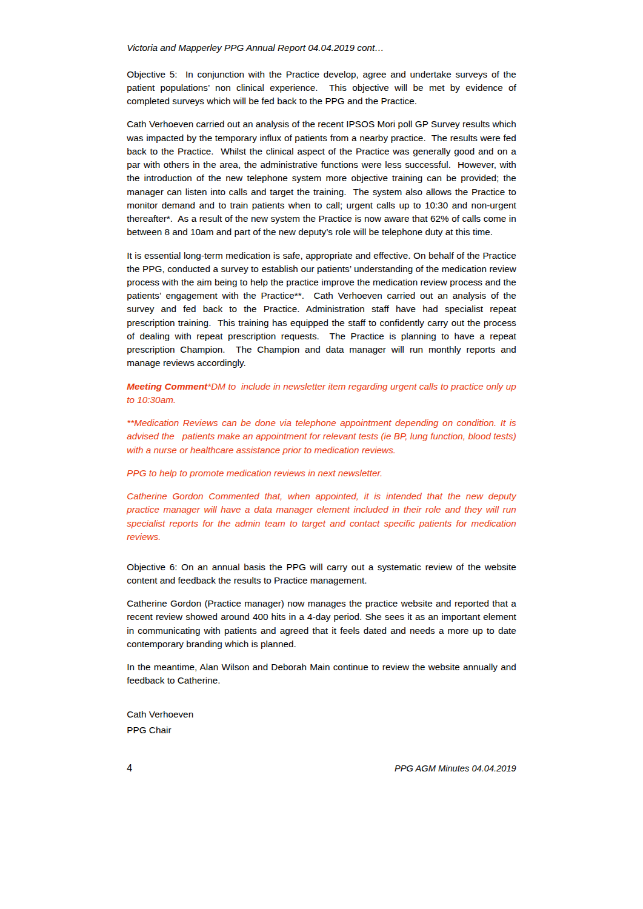Victoria and Mapperley PPG Annual Report 04.04.2019 cont…
Objective 5: In conjunction with the Practice develop, agree and undertake surveys of the patient populations’ non clinical experience. This objective will be met by evidence of completed surveys which will be fed back to the PPG and the Practice.
Cath Verhoeven carried out an analysis of the recent IPSOS Mori poll GP Survey results which was impacted by the temporary influx of patients from a nearby practice. The results were fed back to the Practice. Whilst the clinical aspect of the Practice was generally good and on a par with others in the area, the administrative functions were less successful. However, with the introduction of the new telephone system more objective training can be provided; the manager can listen into calls and target the training. The system also allows the Practice to monitor demand and to train patients when to call; urgent calls up to 10:30 and non-urgent thereafter*. As a result of the new system the Practice is now aware that 62% of calls come in between 8 and 10am and part of the new deputy’s role will be telephone duty at this time.
It is essential long-term medication is safe, appropriate and effective. On behalf of the Practice the PPG, conducted a survey to establish our patients’ understanding of the medication review process with the aim being to help the practice improve the medication review process and the patients’ engagement with the Practice**. Cath Verhoeven carried out an analysis of the survey and fed back to the Practice. Administration staff have had specialist repeat prescription training. This training has equipped the staff to confidently carry out the process of dealing with repeat prescription requests. The Practice is planning to have a repeat prescription Champion. The Champion and data manager will run monthly reports and manage reviews accordingly.
Meeting Comment*DM to include in newsletter item regarding urgent calls to practice only up to 10:30am.
**Medication Reviews can be done via telephone appointment depending on condition. It is advised the patients make an appointment for relevant tests (ie BP, lung function, blood tests) with a nurse or healthcare assistance prior to medication reviews.
PPG to help to promote medication reviews in next newsletter.
Catherine Gordon Commented that, when appointed, it is intended that the new deputy practice manager will have a data manager element included in their role and they will run specialist reports for the admin team to target and contact specific patients for medication reviews.
Objective 6: On an annual basis the PPG will carry out a systematic review of the website content and feedback the results to Practice management.
Catherine Gordon (Practice manager) now manages the practice website and reported that a recent review showed around 400 hits in a 4-day period. She sees it as an important element in communicating with patients and agreed that it feels dated and needs a more up to date contemporary branding which is planned.
In the meantime, Alan Wilson and Deborah Main continue to review the website annually and feedback to Catherine.
Cath Verhoeven
PPG Chair
4 PPG AGM Minutes 04.04.2019